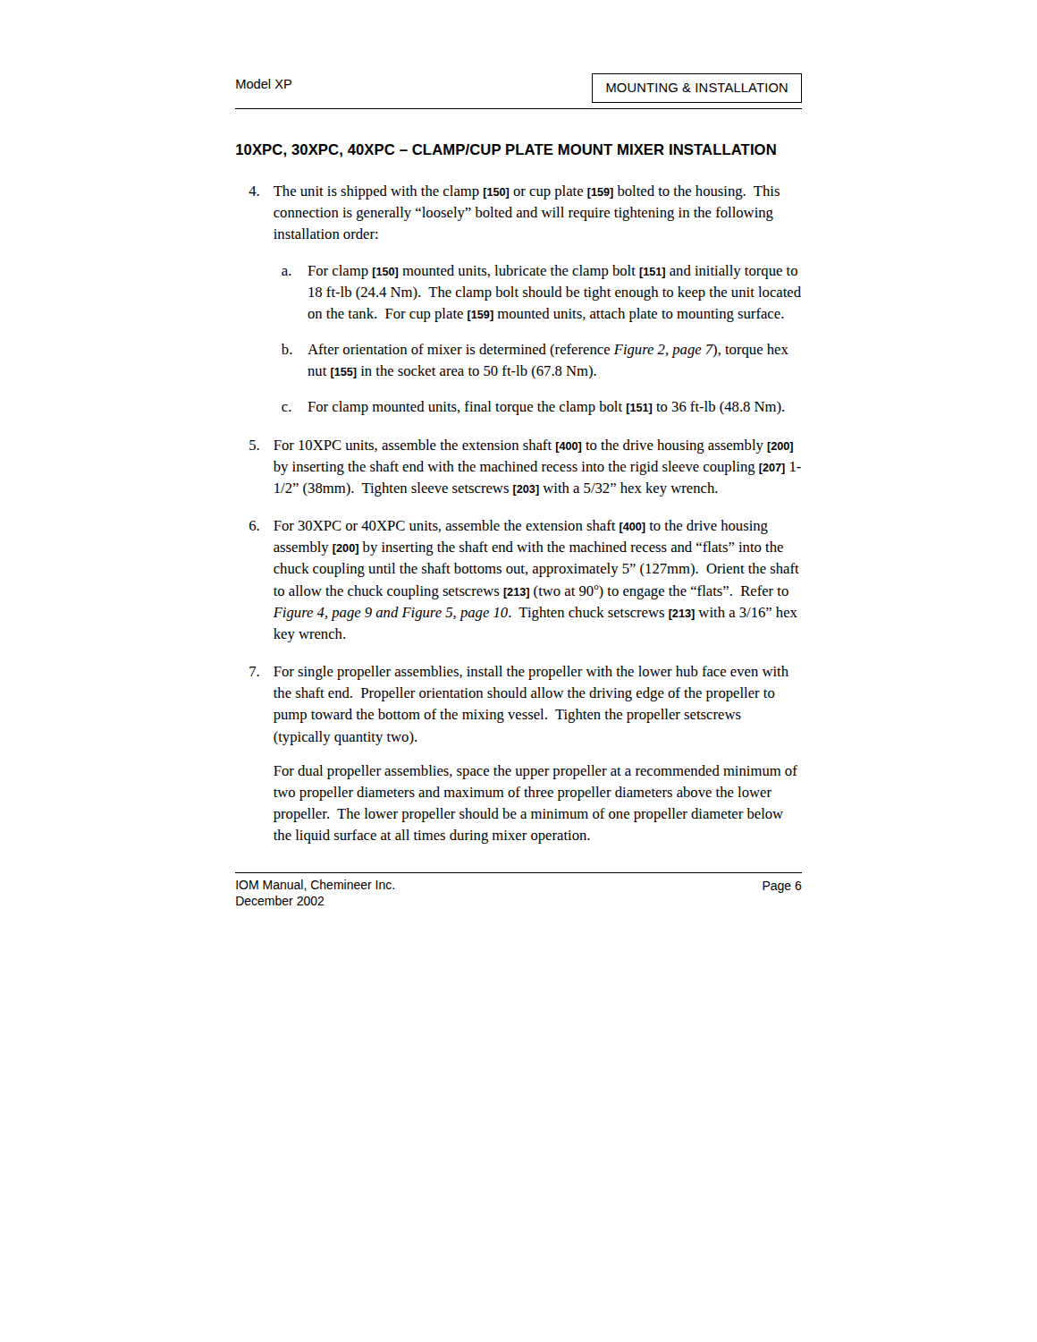Model XP
MOUNTING & INSTALLATION
10XPC, 30XPC, 40XPC – CLAMP/CUP PLATE MOUNT MIXER INSTALLATION
4. The unit is shipped with the clamp [150] or cup plate [159] bolted to the housing. This connection is generally “loosely” bolted and will require tightening in the following installation order:
a. For clamp [150] mounted units, lubricate the clamp bolt [151] and initially torque to 18 ft-lb (24.4 Nm). The clamp bolt should be tight enough to keep the unit located on the tank. For cup plate [159] mounted units, attach plate to mounting surface.
b. After orientation of mixer is determined (reference Figure 2, page 7), torque hex nut [155] in the socket area to 50 ft-lb (67.8 Nm).
c. For clamp mounted units, final torque the clamp bolt [151] to 36 ft-lb (48.8 Nm).
5. For 10XPC units, assemble the extension shaft [400] to the drive housing assembly [200] by inserting the shaft end with the machined recess into the rigid sleeve coupling [207] 1-1/2” (38mm). Tighten sleeve setscrews [203] with a 5/32” hex key wrench.
6. For 30XPC or 40XPC units, assemble the extension shaft [400] to the drive housing assembly [200] by inserting the shaft end with the machined recess and “flats” into the chuck coupling until the shaft bottoms out, approximately 5” (127mm). Orient the shaft to allow the chuck coupling setscrews [213] (two at 90o) to engage the “flats”. Refer to Figure 4, page 9 and Figure 5, page 10. Tighten chuck setscrews [213] with a 3/16” hex key wrench.
7. For single propeller assemblies, install the propeller with the lower hub face even with the shaft end. Propeller orientation should allow the driving edge of the propeller to pump toward the bottom of the mixing vessel. Tighten the propeller setscrews (typically quantity two).
For dual propeller assemblies, space the upper propeller at a recommended minimum of two propeller diameters and maximum of three propeller diameters above the lower propeller. The lower propeller should be a minimum of one propeller diameter below the liquid surface at all times during mixer operation.
IOM Manual, Chemineer Inc.
December 2002
Page 6